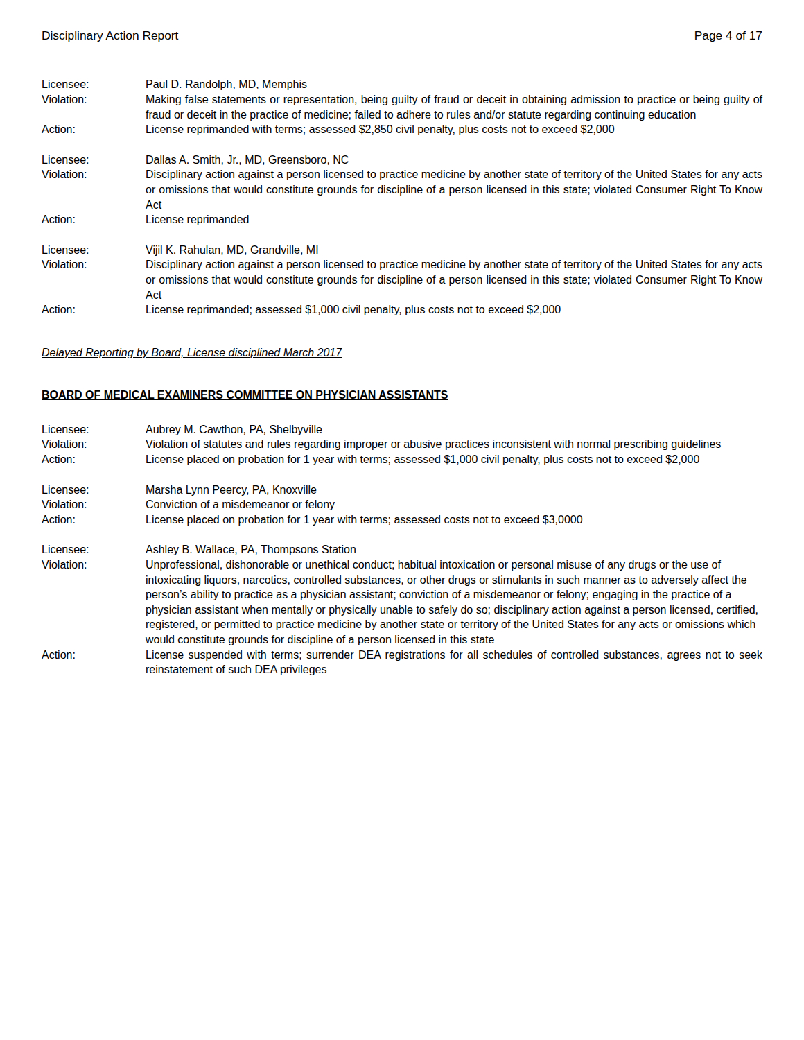Disciplinary Action Report Page 4 of 17
Licensee:
Paul D. Randolph, MD, Memphis
Violation:
Making false statements or representation, being guilty of fraud or deceit in obtaining admission to practice or being guilty of fraud or deceit in the practice of medicine; failed to adhere to rules and/or statute regarding continuing education
Action:
License reprimanded with terms; assessed $2,850 civil penalty, plus costs not to exceed $2,000
Licensee:
Dallas A. Smith, Jr., MD, Greensboro, NC
Violation:
Disciplinary action against a person licensed to practice medicine by another state of territory of the United States for any acts or omissions that would constitute grounds for discipline of a person licensed in this state; violated Consumer Right To Know Act
Action:
License reprimanded
Licensee:
Vijil K. Rahulan, MD, Grandville, MI
Violation:
Disciplinary action against a person licensed to practice medicine by another state of territory of the United States for any acts or omissions that would constitute grounds for discipline of a person licensed in this state; violated Consumer Right To Know Act
Action:
License reprimanded; assessed $1,000 civil penalty, plus costs not to exceed $2,000
Delayed Reporting by Board, License disciplined March 2017
BOARD OF MEDICAL EXAMINERS COMMITTEE ON PHYSICIAN ASSISTANTS
Licensee:
Aubrey M. Cawthon, PA, Shelbyville
Violation:
Violation of statutes and rules regarding improper or abusive practices inconsistent with normal prescribing guidelines
Action:
License placed on probation for 1 year with terms; assessed $1,000 civil penalty, plus costs not to exceed $2,000
Licensee:
Marsha Lynn Peercy, PA, Knoxville
Violation:
Conviction of a misdemeanor or felony
Action:
License placed on probation for 1 year with terms; assessed costs not to exceed $3,0000
Licensee:
Ashley B. Wallace, PA, Thompsons Station
Violation:
Unprofessional, dishonorable or unethical conduct; habitual intoxication or personal misuse of any drugs or the use of intoxicating liquors, narcotics, controlled substances, or other drugs or stimulants in such manner as to adversely affect the person’s ability to practice as a physician assistant; conviction of a misdemeanor or felony; engaging in the practice of a physician assistant when mentally or physically unable to safely do so; disciplinary action against a person licensed, certified, registered, or permitted to practice medicine by another state or territory of the United States for any acts or omissions which would constitute grounds for discipline of a person licensed in this state
Action:
License suspended with terms; surrender DEA registrations for all schedules of controlled substances, agrees not to seek reinstatement of such DEA privileges